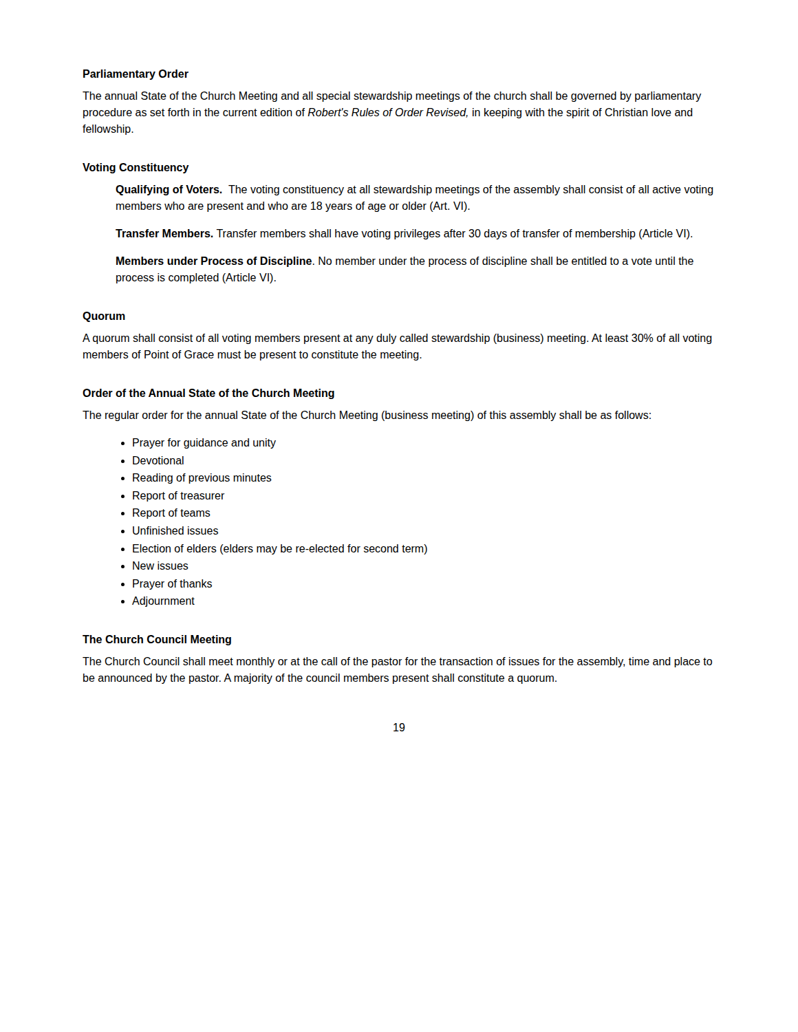Parliamentary Order
The annual State of the Church Meeting and all special stewardship meetings of the church shall be governed by parliamentary procedure as set forth in the current edition of Robert's Rules of Order Revised, in keeping with the spirit of Christian love and fellowship.
Voting Constituency
Qualifying of Voters. The voting constituency at all stewardship meetings of the assembly shall consist of all active voting members who are present and who are 18 years of age or older (Art. VI).
Transfer Members. Transfer members shall have voting privileges after 30 days of transfer of membership (Article VI).
Members under Process of Discipline. No member under the process of discipline shall be entitled to a vote until the process is completed (Article VI).
Quorum
A quorum shall consist of all voting members present at any duly called stewardship (business) meeting. At least 30% of all voting members of Point of Grace must be present to constitute the meeting.
Order of the Annual State of the Church Meeting
The regular order for the annual State of the Church Meeting (business meeting) of this assembly shall be as follows:
Prayer for guidance and unity
Devotional
Reading of previous minutes
Report of treasurer
Report of teams
Unfinished issues
Election of elders (elders may be re-elected for second term)
New issues
Prayer of thanks
Adjournment
The Church Council Meeting
The Church Council shall meet monthly or at the call of the pastor for the transaction of issues for the assembly, time and place to be announced by the pastor. A majority of the council members present shall constitute a quorum.
19